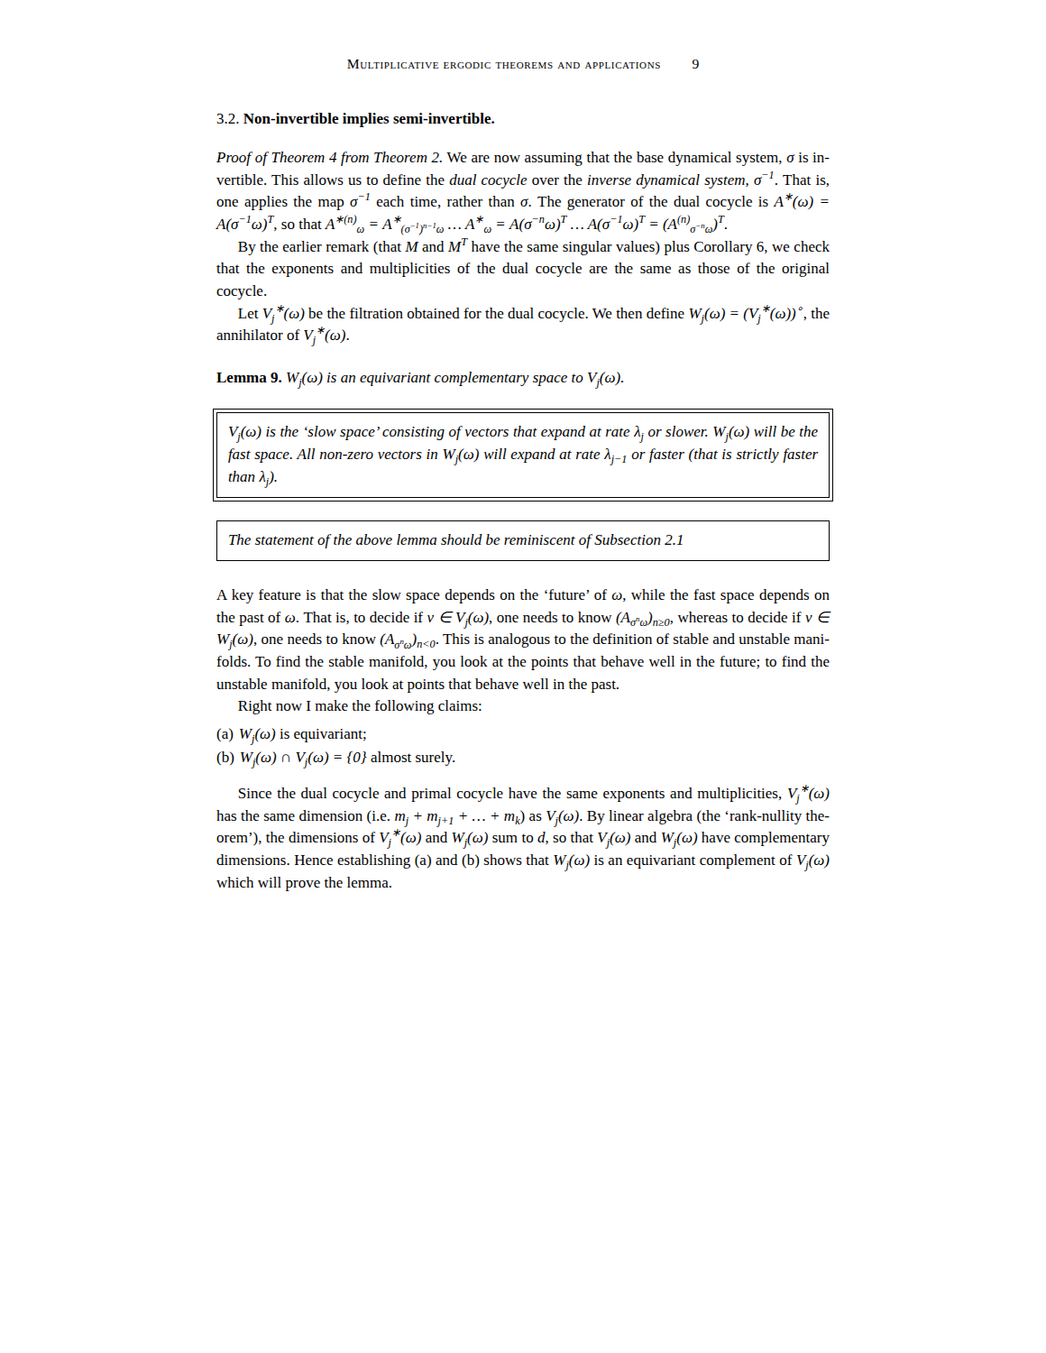Multiplicative ergodic theorems and applications 9
3.2. Non-invertible implies semi-invertible.
Proof of Theorem 4 from Theorem 2. We are now assuming that the base dynamical system, σ is invertible. This allows us to define the dual cocycle over the inverse dynamical system, σ−1. That is, one applies the map σ−1 each time, rather than σ. The generator of the dual cocycle is A∗(ω) = A(σ−1ω)T, so that A∗(n)ω = A∗(σ−1)n−1ω … A∗ω = A(σ−nω)T … A(σ−1ω)T = (A(n)σ−nω)T.
By the earlier remark (that M and MT have the same singular values) plus Corollary 6, we check that the exponents and multiplicities of the dual cocycle are the same as those of the original cocycle.
Let Vj∗(ω) be the filtration obtained for the dual cocycle. We then define Wj(ω) = (Vj∗(ω))∘, the annihilator of Vj∗(ω).
Lemma 9. Wj(ω) is an equivariant complementary space to Vj(ω).
Vj(ω) is the ‘slow space’ consisting of vectors that expand at rate λj or slower. Wj(ω) will be the fast space. All non-zero vectors in Wj(ω) will expand at rate λj−1 or faster (that is strictly faster than λj).
The statement of the above lemma should be reminiscent of Subsection 2.1
A key feature is that the slow space depends on the ‘future’ of ω, while the fast space depends on the past of ω. That is, to decide if v ∈ Vj(ω), one needs to know (Aσnω)n≥0, whereas to decide if v ∈ Wj(ω), one needs to know (Aσnω)n<0. This is analogous to the definition of stable and unstable manifolds. To find the stable manifold, you look at the points that behave well in the future; to find the unstable manifold, you look at points that behave well in the past.
Right now I make the following claims:
(a) Wj(ω) is equivariant;
(b) Wj(ω) ∩ Vj(ω) = {0} almost surely.
Since the dual cocycle and primal cocycle have the same exponents and multiplicities, Vj∗(ω) has the same dimension (i.e. mj + mj+1 + … + mk) as Vj(ω). By linear algebra (the ‘rank-nullity theorem’), the dimensions of Vj∗(ω) and Wj(ω) sum to d, so that Vj(ω) and Wj(ω) have complementary dimensions. Hence establishing (a) and (b) shows that Wj(ω) is an equivariant complement of Vj(ω) which will prove the lemma.